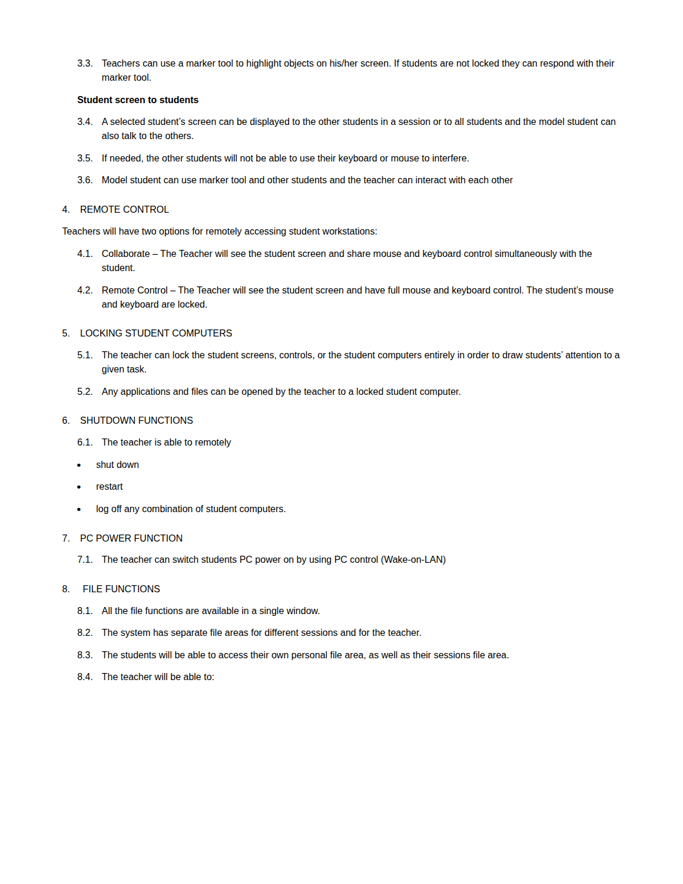3.3.
Teachers can use a marker tool to highlight objects on his/her screen. If students are not locked they can respond with their marker tool.
Student screen to students
3.4.
A selected student’s screen can be displayed to the other students in a session or to all students and the model student can also talk to the others.
3.5.
If needed, the other students will not be able to use their keyboard or mouse to interfere.
3.6.
Model student can use marker tool and other students and the teacher can interact with each other
4. REMOTE CONTROL
Teachers will have two options for remotely accessing student workstations:
4.1.
Collaborate – The Teacher will see the student screen and share mouse and keyboard control simultaneously with the student.
4.2.
Remote Control – The Teacher will see the student screen and have full mouse and keyboard control. The student’s mouse and keyboard are locked.
5. LOCKING STUDENT COMPUTERS
5.1.
The teacher can lock the student screens, controls, or the student computers entirely in order to draw students’ attention to a given task.
5.2.
Any applications and files can be opened by the teacher to a locked student computer.
6. SHUTDOWN FUNCTIONS
6.1.
The teacher is able to remotely
shut down
restart
log off any combination of student computers.
7. PC POWER FUNCTION
7.1.
The teacher can switch students PC power on by using PC control (Wake-on-LAN)
8. FILE FUNCTIONS
8.1.
All the file functions are available in a single window.
8.2.
The system has separate file areas for different sessions and for the teacher.
8.3.
The students will be able to access their own personal file area, as well as their sessions file area.
8.4.
The teacher will be able to: